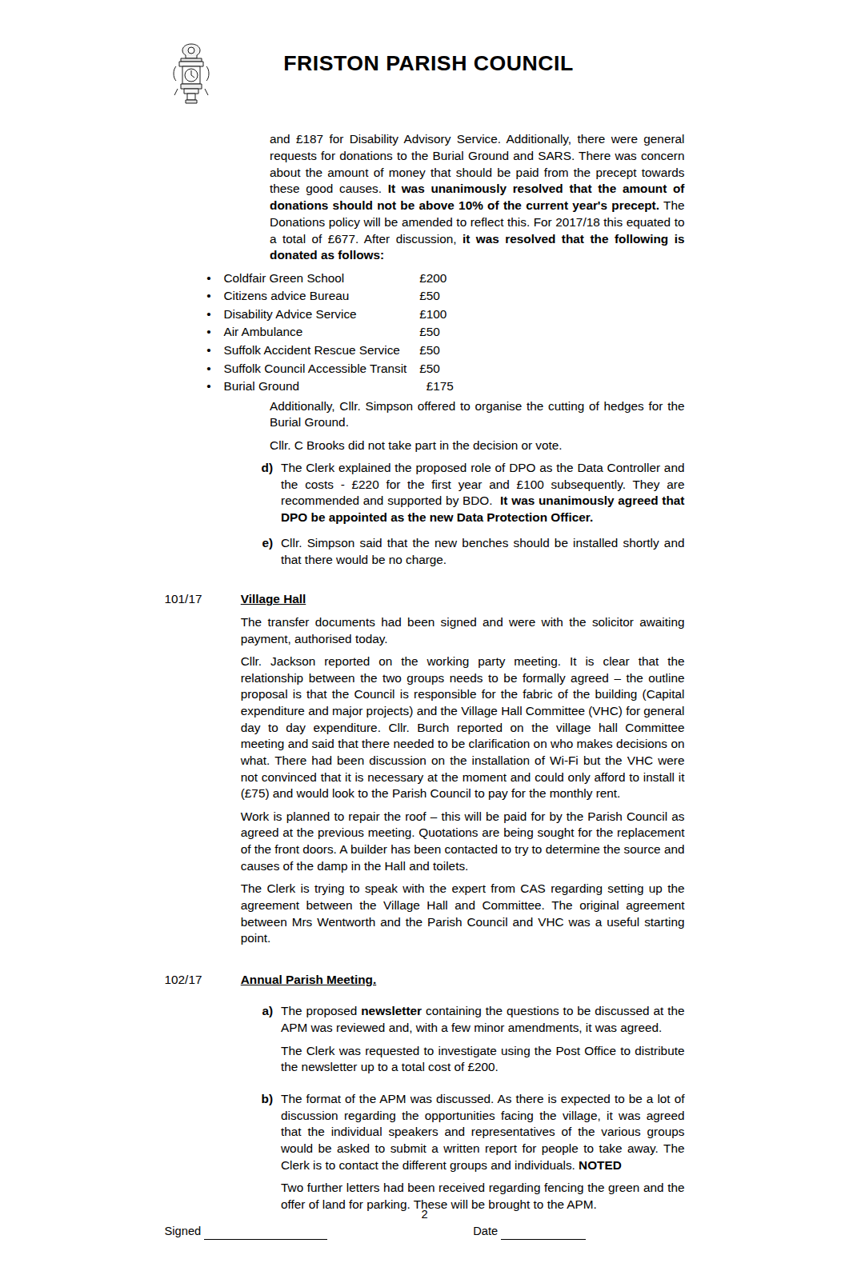FRISTON PARISH COUNCIL
and £187 for Disability Advisory Service. Additionally, there were general requests for donations to the Burial Ground and SARS. There was concern about the amount of money that should be paid from the precept towards these good causes. It was unanimously resolved that the amount of donations should not be above 10% of the current year's precept. The Donations policy will be amended to reflect this. For 2017/18 this equated to a total of £677. After discussion, it was resolved that the following is donated as follows:
Coldfair Green School£200
Citizens advice Bureau£50
Disability Advice Service£100
Air Ambulance£50
Suffolk Accident Rescue Service£50
Suffolk Council Accessible Transit£50
Burial Ground £175
Additionally, Cllr. Simpson offered to organise the cutting of hedges for the Burial Ground.
Cllr. C Brooks did not take part in the decision or vote.
d)
The Clerk explained the proposed role of DPO as the Data Controller and the costs - £220 for the first year and £100 subsequently. They are recommended and supported by BDO. It was unanimously agreed that DPO be appointed as the new Data Protection Officer.
e)
Cllr. Simpson said that the new benches should be installed shortly and that there would be no charge.
101/17
Village Hall
The transfer documents had been signed and were with the solicitor awaiting payment, authorised today.
Cllr. Jackson reported on the working party meeting. It is clear that the relationship between the two groups needs to be formally agreed – the outline proposal is that the Council is responsible for the fabric of the building (Capital expenditure and major projects) and the Village Hall Committee (VHC) for general day to day expenditure. Cllr. Burch reported on the village hall Committee meeting and said that there needed to be clarification on who makes decisions on what. There had been discussion on the installation of Wi-Fi but the VHC were not convinced that it is necessary at the moment and could only afford to install it (£75) and would look to the Parish Council to pay for the monthly rent.
Work is planned to repair the roof – this will be paid for by the Parish Council as agreed at the previous meeting. Quotations are being sought for the replacement of the front doors. A builder has been contacted to try to determine the source and causes of the damp in the Hall and toilets.
The Clerk is trying to speak with the expert from CAS regarding setting up the agreement between the Village Hall and Committee. The original agreement between Mrs Wentworth and the Parish Council and VHC was a useful starting point.
102/17
Annual Parish Meeting.
a)
The proposed newsletter containing the questions to be discussed at the APM was reviewed and, with a few minor amendments, it was agreed.
The Clerk was requested to investigate using the Post Office to distribute the newsletter up to a total cost of £200.
b)
The format of the APM was discussed. As there is expected to be a lot of discussion regarding the opportunities facing the village, it was agreed that the individual speakers and representatives of the various groups would be asked to submit a written report for people to take away. The Clerk is to contact the different groups and individuals. NOTED
Two further letters had been received regarding fencing the green and the offer of land for parking. These will be brought to the APM.
2
Signed Date